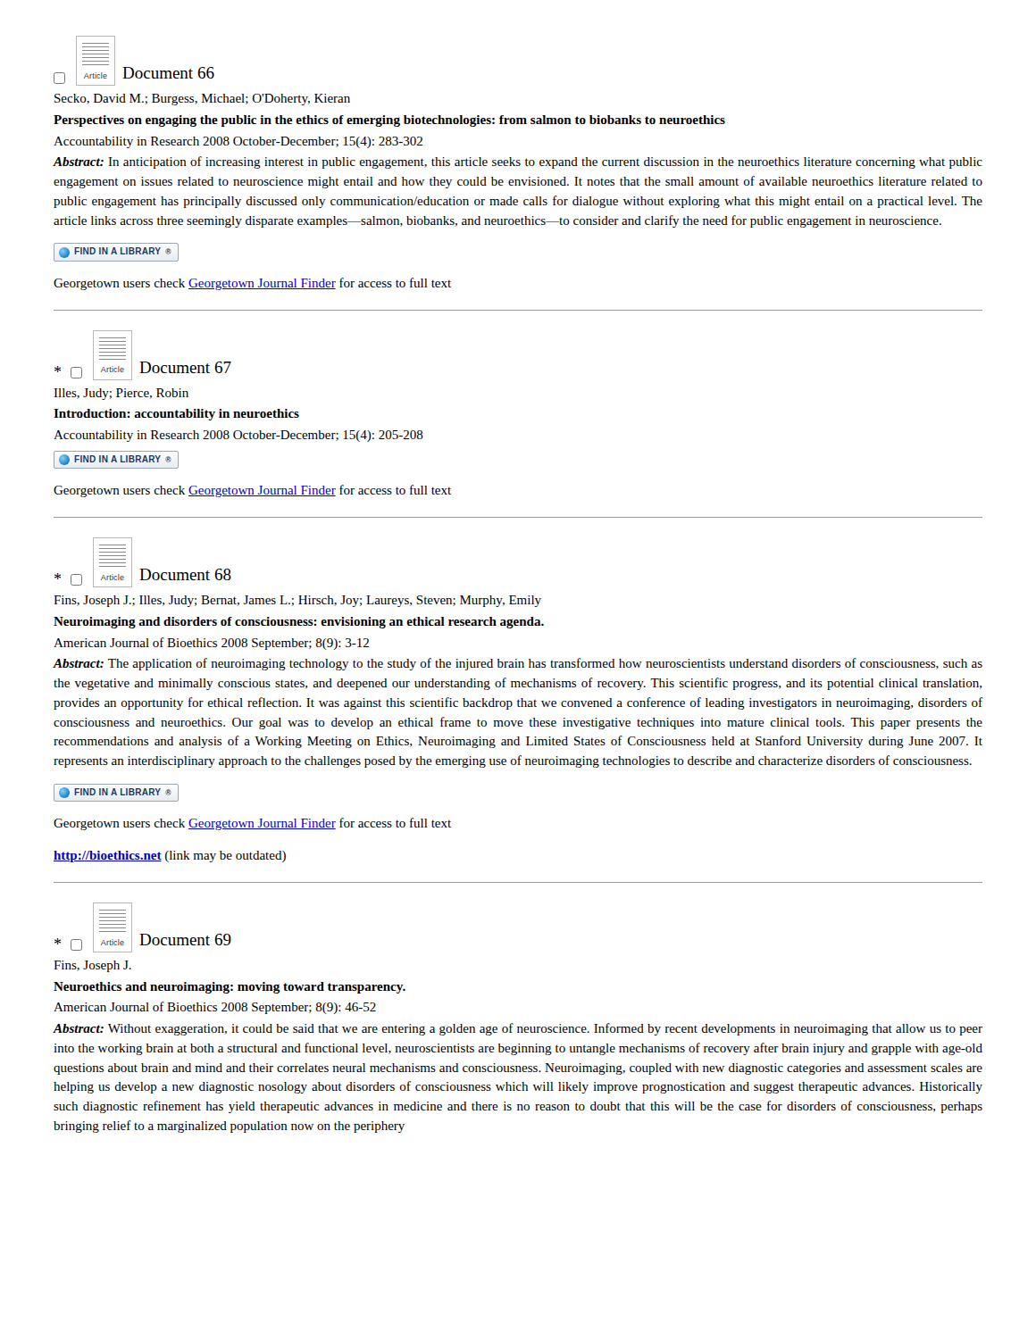Document 66
Secko, David M.; Burgess, Michael; O'Doherty, Kieran
Perspectives on engaging the public in the ethics of emerging biotechnologies: from salmon to biobanks to neuroethics
Accountability in Research 2008 October-December; 15(4): 283-302
Abstract: In anticipation of increasing interest in public engagement, this article seeks to expand the current discussion in the neuroethics literature concerning what public engagement on issues related to neuroscience might entail and how they could be envisioned. It notes that the small amount of available neuroethics literature related to public engagement has principally discussed only communication/education or made calls for dialogue without exploring what this might entail on a practical level. The article links across three seemingly disparate examples—salmon, biobanks, and neuroethics—to consider and clarify the need for public engagement in neuroscience.
FIND IN A LIBRARY®
Georgetown users check Georgetown Journal Finder for access to full text
* Document 67
Illes, Judy; Pierce, Robin
Introduction: accountability in neuroethics
Accountability in Research 2008 October-December; 15(4): 205-208
FIND IN A LIBRARY®
Georgetown users check Georgetown Journal Finder for access to full text
* Document 68
Fins, Joseph J.; Illes, Judy; Bernat, James L.; Hirsch, Joy; Laureys, Steven; Murphy, Emily
Neuroimaging and disorders of consciousness: envisioning an ethical research agenda.
American Journal of Bioethics 2008 September; 8(9): 3-12
Abstract: The application of neuroimaging technology to the study of the injured brain has transformed how neuroscientists understand disorders of consciousness, such as the vegetative and minimally conscious states, and deepened our understanding of mechanisms of recovery. This scientific progress, and its potential clinical translation, provides an opportunity for ethical reflection. It was against this scientific backdrop that we convened a conference of leading investigators in neuroimaging, disorders of consciousness and neuroethics. Our goal was to develop an ethical frame to move these investigative techniques into mature clinical tools. This paper presents the recommendations and analysis of a Working Meeting on Ethics, Neuroimaging and Limited States of Consciousness held at Stanford University during June 2007. It represents an interdisciplinary approach to the challenges posed by the emerging use of neuroimaging technologies to describe and characterize disorders of consciousness.
FIND IN A LIBRARY®
Georgetown users check Georgetown Journal Finder for access to full text
http://bioethics.net (link may be outdated)
* Document 69
Fins, Joseph J.
Neuroethics and neuroimaging: moving toward transparency.
American Journal of Bioethics 2008 September; 8(9): 46-52
Abstract: Without exaggeration, it could be said that we are entering a golden age of neuroscience. Informed by recent developments in neuroimaging that allow us to peer into the working brain at both a structural and functional level, neuroscientists are beginning to untangle mechanisms of recovery after brain injury and grapple with age-old questions about brain and mind and their correlates neural mechanisms and consciousness. Neuroimaging, coupled with new diagnostic categories and assessment scales are helping us develop a new diagnostic nosology about disorders of consciousness which will likely improve prognostication and suggest therapeutic advances. Historically such diagnostic refinement has yield therapeutic advances in medicine and there is no reason to doubt that this will be the case for disorders of consciousness, perhaps bringing relief to a marginalized population now on the periphery